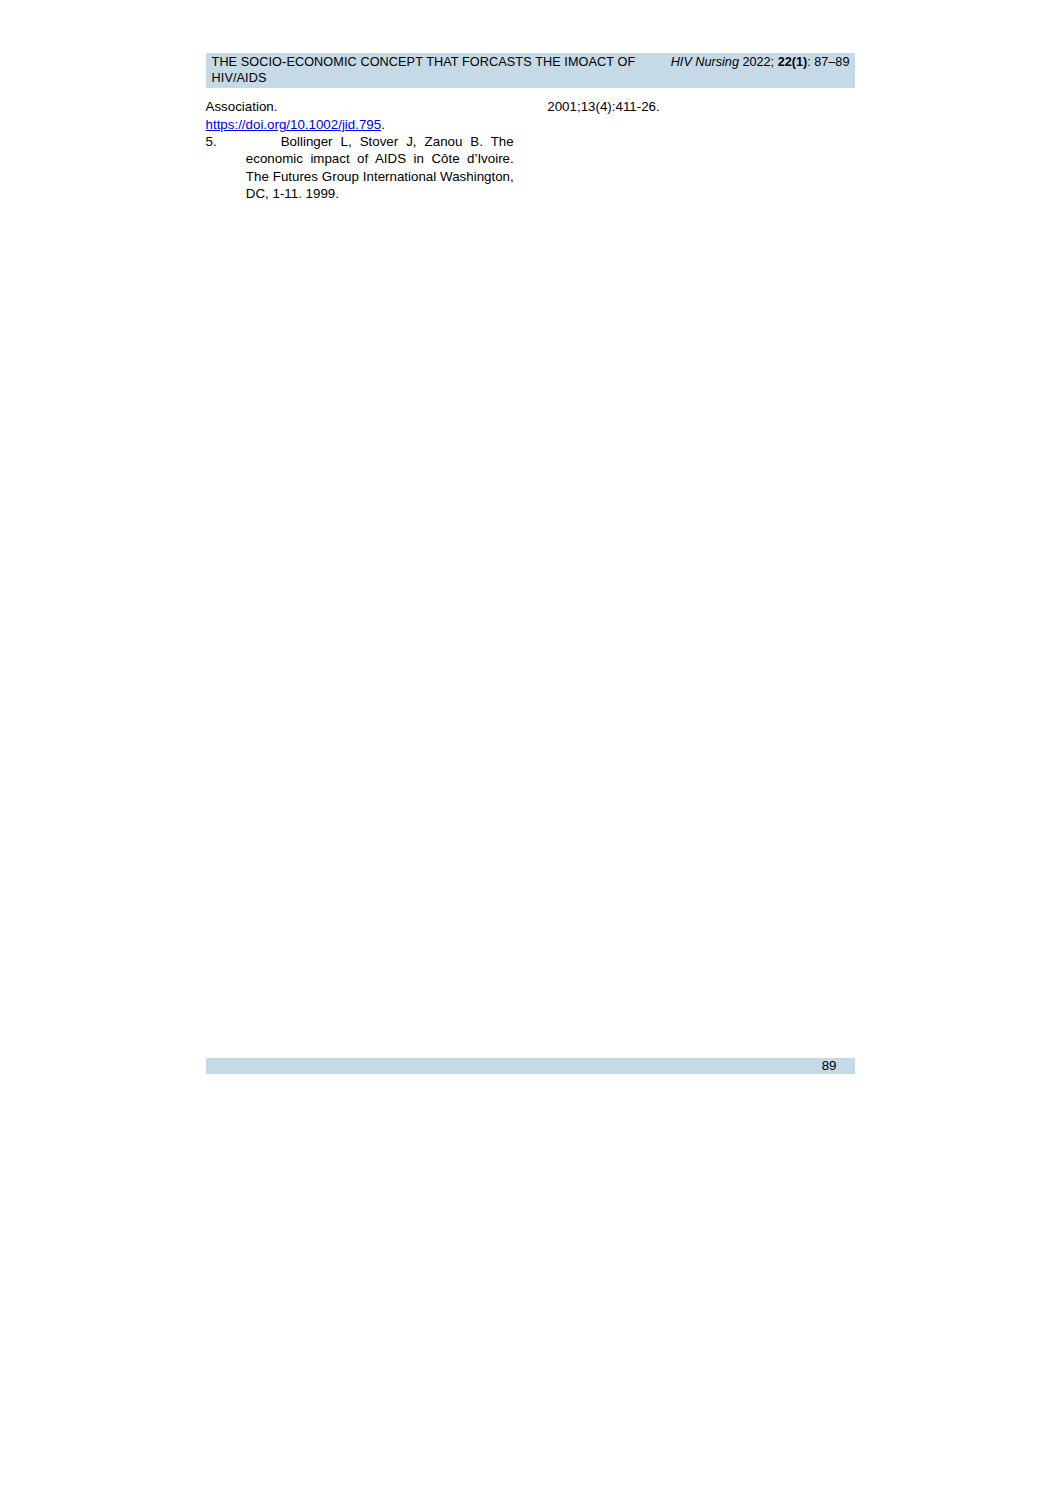THE SOCIO-ECONOMIC CONCEPT THAT FORCASTS THE IMOACT OF HIV/AIDS HIV Nursing 2022; 22(1): 87–89
Association.
https://doi.org/10.1002/jid.795.
5. Bollinger L, Stover J, Zanou B. The economic impact of AIDS in Côte d’Ivoire. The Futures Group International Washington, DC, 1-11. 1999.
2001;13(4):411-26.
89